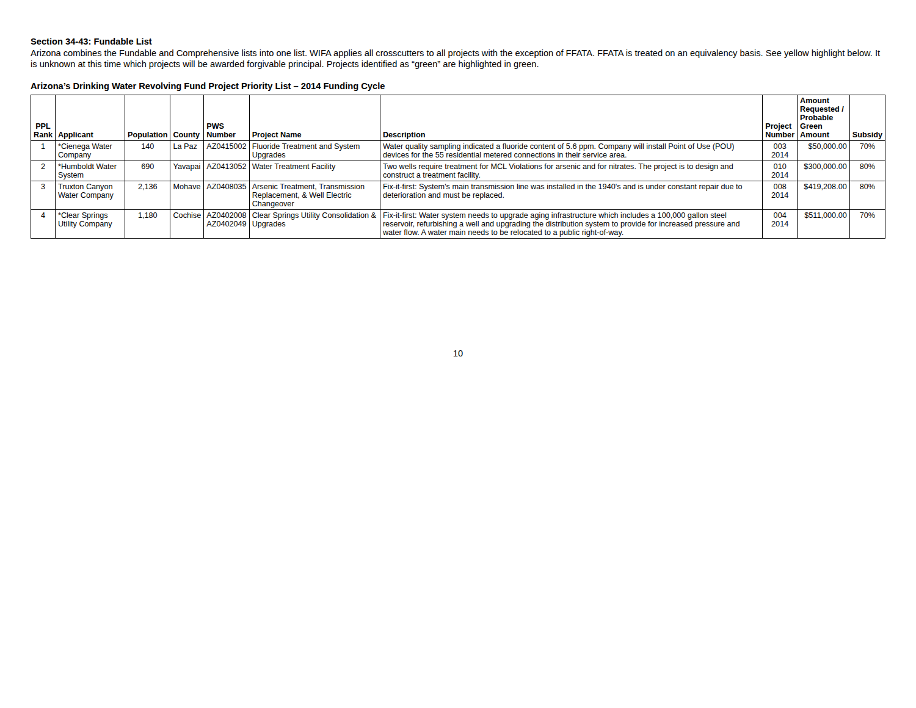Section 34-43: Fundable List
Arizona combines the Fundable and Comprehensive lists into one list. WIFA applies all crosscutters to all projects with the exception of FFATA. FFATA is treated on an equivalency basis. See yellow highlight below. It is unknown at this time which projects will be awarded forgivable principal. Projects identified as “green” are highlighted in green.
Arizona’s Drinking Water Revolving Fund Project Priority List – 2014 Funding Cycle
| PPL Rank | Applicant | Population | County | PWS Number | Project Name | Description | Project Number | Amount Requested / Probable Green Amount | Subsidy |
| --- | --- | --- | --- | --- | --- | --- | --- | --- | --- |
| 1 | *Cienega Water Company | 140 | La Paz | AZ0415002 | Fluoride Treatment and System Upgrades | Water quality sampling indicated a fluoride content of 5.6 ppm. Company will install Point of Use (POU) devices for the 55 residential metered connections in their service area. | 003 2014 | $50,000.00 | 70% |
| 2 | *Humboldt Water System | 690 | Yavapai | AZ0413052 | Water Treatment Facility | Two wells require treatment for MCL Violations for arsenic and for nitrates. The project is to design and construct a treatment facility. | 010 2014 | $300,000.00 | 80% |
| 3 | Truxton Canyon Water Company | 2,136 | Mohave | AZ0408035 | Arsenic Treatment, Transmission Replacement, & Well Electric Changeover | Fix-it-first: System's main transmission line was installed in the 1940's and is under constant repair due to deterioration and must be replaced. | 008 2014 | $419,208.00 | 80% |
| 4 | *Clear Springs Utility Company | 1,180 | Cochise | AZ0402008 AZ0402049 | Clear Springs Utility Consolidation & Upgrades | Fix-it-first: Water system needs to upgrade aging infrastructure which includes a 100,000 gallon steel reservoir, refurbishing a well and upgrading the distribution system to provide for increased pressure and water flow. A water main needs to be relocated to a public right-of-way. | 004 2014 | $511,000.00 | 70% |
10